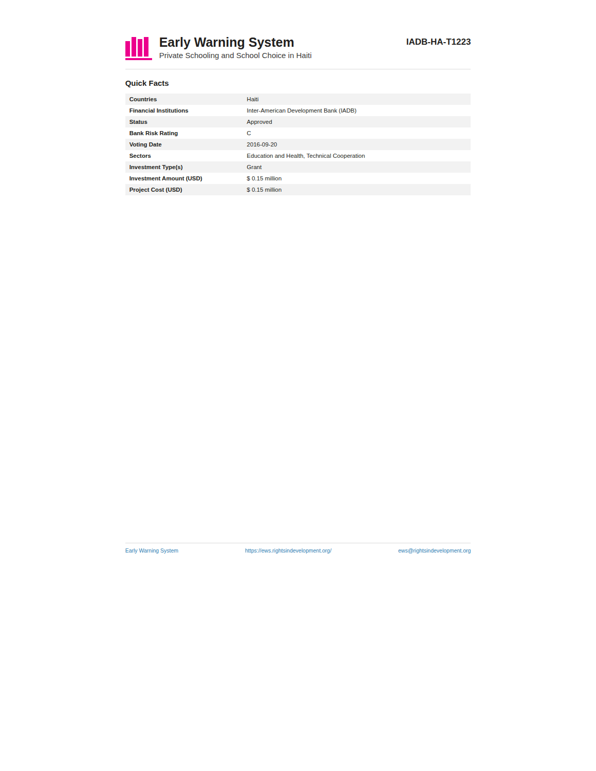Early Warning System
Private Schooling and School Choice in Haiti
IADB-HA-T1223
Quick Facts
| Countries | Haiti |
| Financial Institutions | Inter-American Development Bank (IADB) |
| Status | Approved |
| Bank Risk Rating | C |
| Voting Date | 2016-09-20 |
| Sectors | Education and Health, Technical Cooperation |
| Investment Type(s) | Grant |
| Investment Amount (USD) | $ 0.15 million |
| Project Cost (USD) | $ 0.15 million |
Early Warning System
https://ews.rightsindevelopment.org/
ews@rightsindevelopment.org